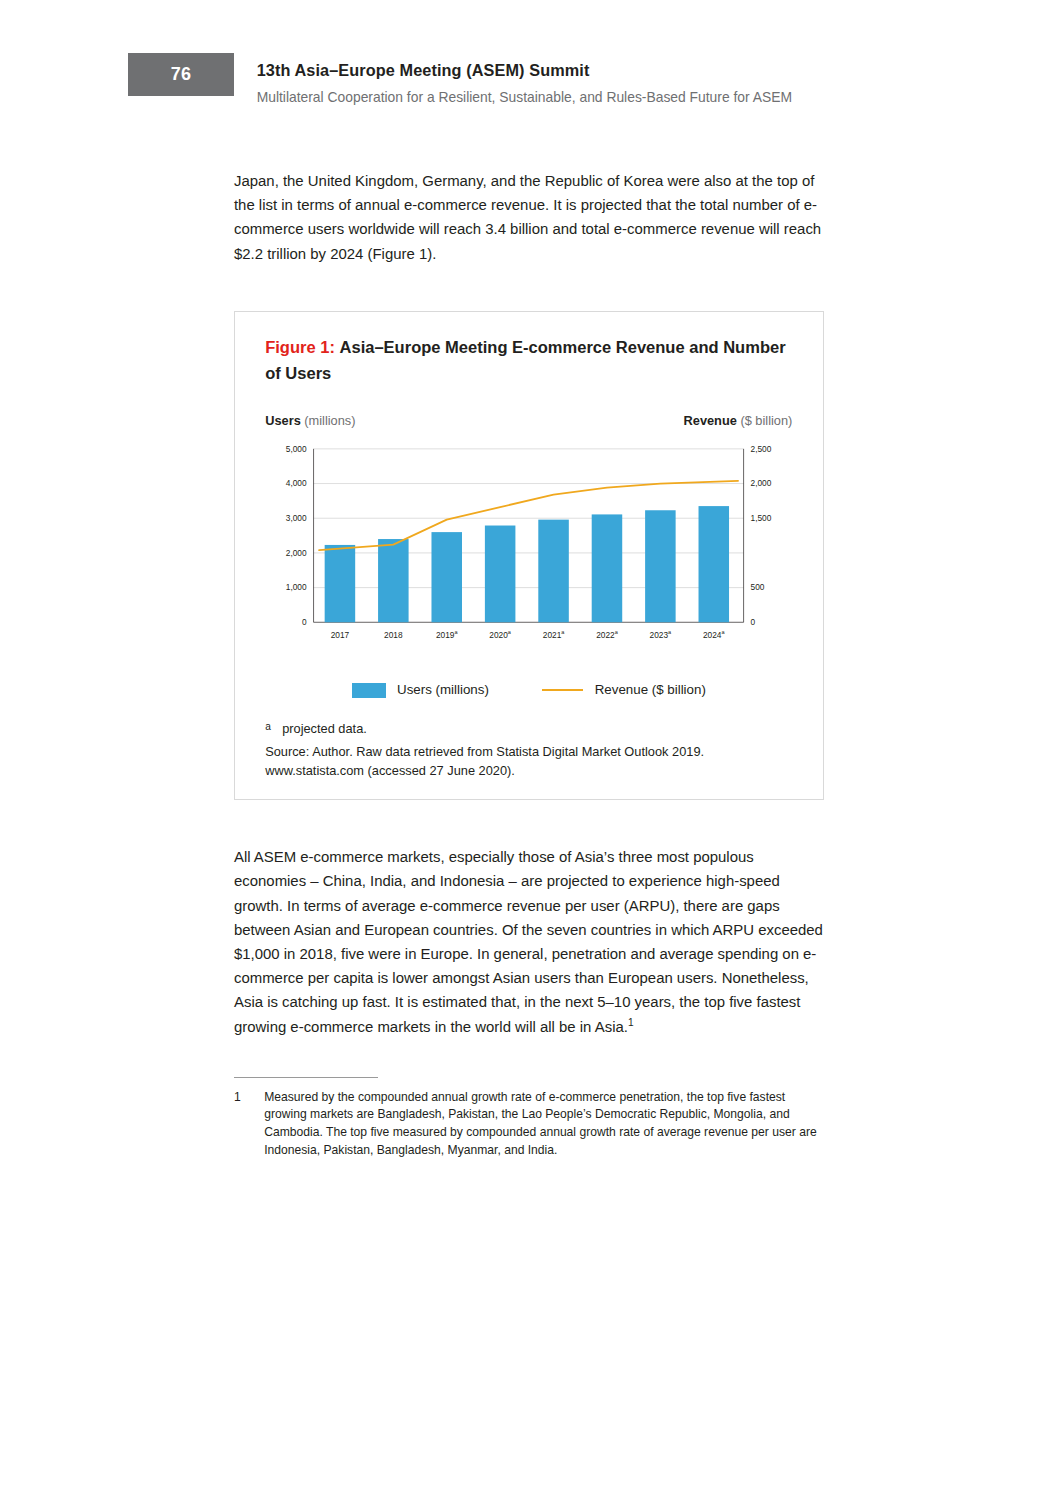76
13th Asia–Europe Meeting (ASEM) Summit
Multilateral Cooperation for a Resilient, Sustainable, and Rules-Based Future for ASEM
Japan, the United Kingdom, Germany, and the Republic of Korea were also at the top of the list in terms of annual e-commerce revenue. It is projected that the total number of e-commerce users worldwide will reach 3.4 billion and total e-commerce revenue will reach $2.2 trillion by 2024 (Figure 1).
Figure 1: Asia–Europe Meeting E-commerce Revenue and Number of Users
Users (millions)
Revenue ($ billion)
5,000 4,000 3,000 2,000 1,000 0 2,500 2,000 1,500 500 0 2017 2018 2019a 2020a 2021a 2022a 2023a 2024a
Users (millions)
Revenue ($ billion)
aprojected data.
Source: Author. Raw data retrieved from Statista Digital Market Outlook 2019. www.statista.com (accessed 27 June 2020).
All ASEM e-commerce markets, especially those of Asia’s three most populous economies – China, India, and Indonesia – are projected to experience high-speed growth. In terms of average e-commerce revenue per user (ARPU), there are gaps between Asian and European countries. Of the seven countries in which ARPU exceeded $1,000 in 2018, five were in Europe. In general, penetration and average spending on e-commerce per capita is lower amongst Asian users than European users. Nonetheless, Asia is catching up fast. It is estimated that, in the next 5–10 years, the top five fastest growing e-commerce markets in the world will all be in Asia.1
1
Measured by the compounded annual growth rate of e-commerce penetration, the top five fastest growing markets are Bangladesh, Pakistan, the Lao People’s Democratic Republic, Mongolia, and Cambodia. The top five measured by compounded annual growth rate of average revenue per user are Indonesia, Pakistan, Bangladesh, Myanmar, and India.